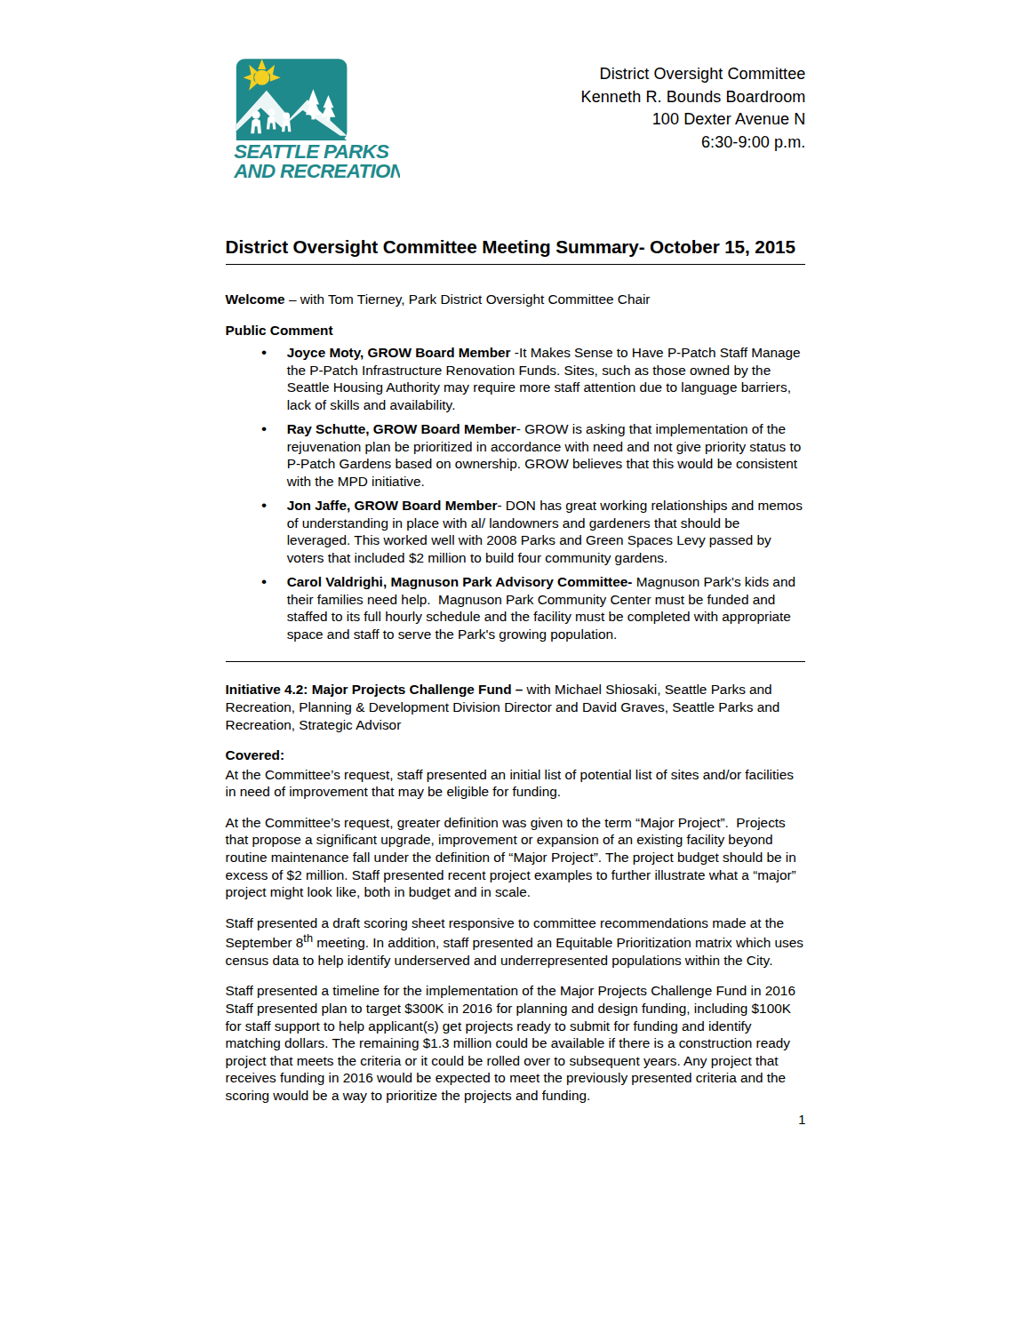SEATTLE PARKS AND RECREATION
District Oversight Committee
Kenneth R. Bounds Boardroom
100 Dexter Avenue N
6:30-9:00 p.m.
District Oversight Committee Meeting Summary- October 15, 2015
Welcome – with Tom Tierney, Park District Oversight Committee Chair
Public Comment
Joyce Moty, GROW Board Member -It Makes Sense to Have P-Patch Staff Manage the P-Patch Infrastructure Renovation Funds. Sites, such as those owned by the Seattle Housing Authority may require more staff attention due to language barriers, lack of skills and availability.
Ray Schutte, GROW Board Member- GROW is asking that implementation of the rejuvenation plan be prioritized in accordance with need and not give priority status to P-Patch Gardens based on ownership. GROW believes that this would be consistent with the MPD initiative.
Jon Jaffe, GROW Board Member- DON has great working relationships and memos of understanding in place with al/ landowners and gardeners that should be leveraged. This worked well with 2008 Parks and Green Spaces Levy passed by voters that included $2 million to build four community gardens.
Carol Valdrighi, Magnuson Park Advisory Committee- Magnuson Park's kids and their families need help. Magnuson Park Community Center must be funded and staffed to its full hourly schedule and the facility must be completed with appropriate space and staff to serve the Park's growing population.
Initiative 4.2: Major Projects Challenge Fund – with Michael Shiosaki, Seattle Parks and Recreation, Planning & Development Division Director and David Graves, Seattle Parks and Recreation, Strategic Advisor
Covered:
At the Committee’s request, staff presented an initial list of potential list of sites and/or facilities in need of improvement that may be eligible for funding.
At the Committee’s request, greater definition was given to the term “Major Project”. Projects that propose a significant upgrade, improvement or expansion of an existing facility beyond routine maintenance fall under the definition of “Major Project”. The project budget should be in excess of $2 million. Staff presented recent project examples to further illustrate what a “major” project might look like, both in budget and in scale.
Staff presented a draft scoring sheet responsive to committee recommendations made at the September 8th meeting. In addition, staff presented an Equitable Prioritization matrix which uses census data to help identify underserved and underrepresented populations within the City.
Staff presented a timeline for the implementation of the Major Projects Challenge Fund in 2016
Staff presented plan to target $300K in 2016 for planning and design funding, including $100K for staff support to help applicant(s) get projects ready to submit for funding and identify matching dollars. The remaining $1.3 million could be available if there is a construction ready project that meets the criteria or it could be rolled over to subsequent years. Any project that receives funding in 2016 would be expected to meet the previously presented criteria and the scoring would be a way to prioritize the projects and funding.
1